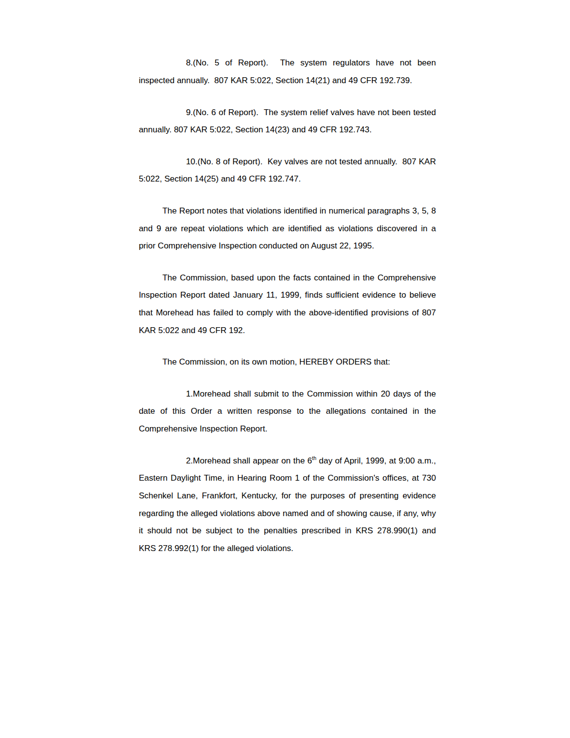8.(No. 5 of Report). The system regulators have not been inspected annually. 807 KAR 5:022, Section 14(21) and 49 CFR 192.739.
9.(No. 6 of Report). The system relief valves have not been tested annually. 807 KAR 5:022, Section 14(23) and 49 CFR 192.743.
10.(No. 8 of Report). Key valves are not tested annually. 807 KAR 5:022, Section 14(25) and 49 CFR 192.747.
The Report notes that violations identified in numerical paragraphs 3, 5, 8 and 9 are repeat violations which are identified as violations discovered in a prior Comprehensive Inspection conducted on August 22, 1995.
The Commission, based upon the facts contained in the Comprehensive Inspection Report dated January 11, 1999, finds sufficient evidence to believe that Morehead has failed to comply with the above-identified provisions of 807 KAR 5:022 and 49 CFR 192.
The Commission, on its own motion, HEREBY ORDERS that:
1. Morehead shall submit to the Commission within 20 days of the date of this Order a written response to the allegations contained in the Comprehensive Inspection Report.
2. Morehead shall appear on the 6th day of April, 1999, at 9:00 a.m., Eastern Daylight Time, in Hearing Room 1 of the Commission's offices, at 730 Schenkel Lane, Frankfort, Kentucky, for the purposes of presenting evidence regarding the alleged violations above named and of showing cause, if any, why it should not be subject to the penalties prescribed in KRS 278.990(1) and KRS 278.992(1) for the alleged violations.